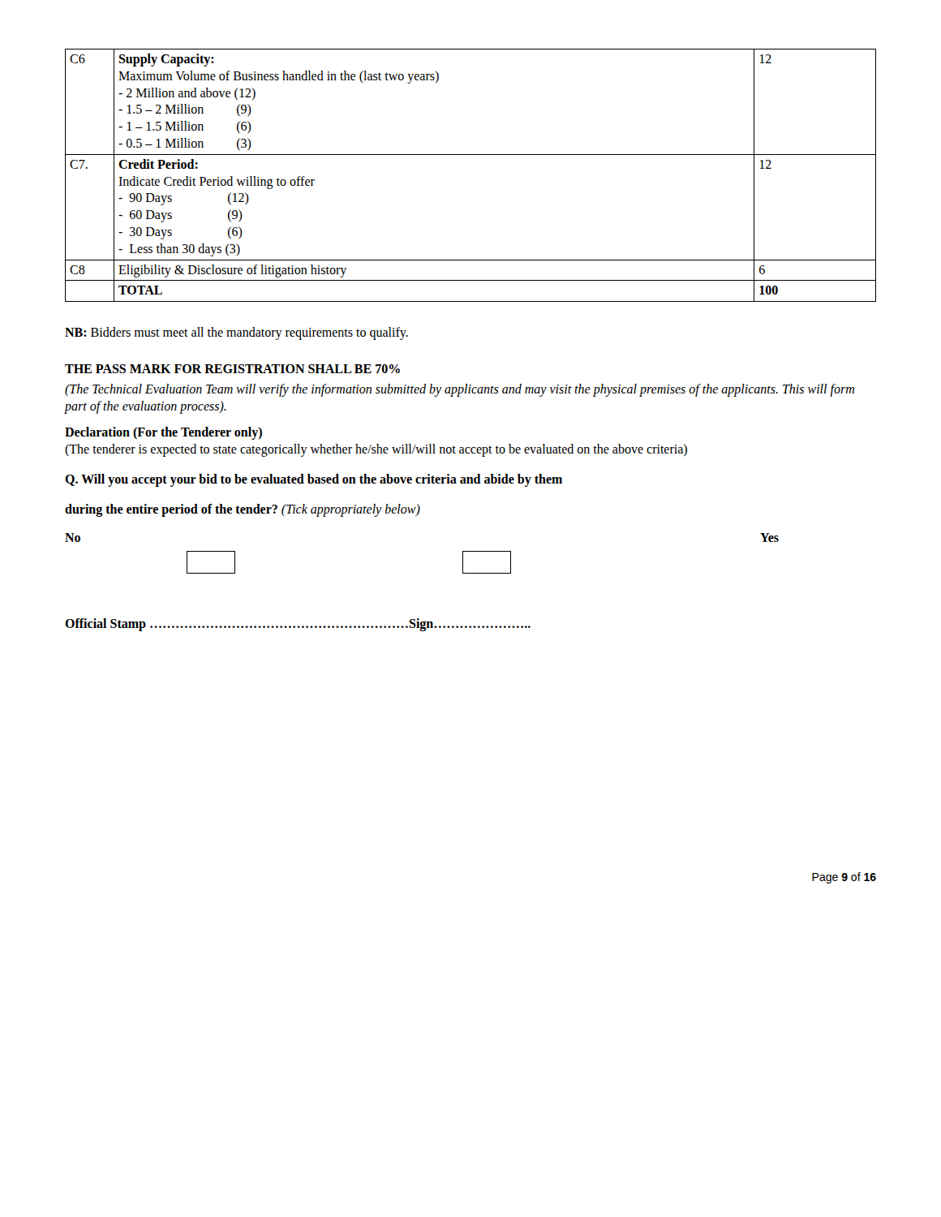| C6 | Supply Capacity: Maximum Volume of Business handled in the (last two years) - 2 Million and above (12) - 1.5 – 2 Million (9) - 1 – 1.5 Million (6) - 0.5 – 1 Million (3) | 12 |
| C7. | Credit Period: Indicate Credit Period willing to offer - 90 Days (12) - 60 Days (9) - 30 Days (6) - Less than 30 days (3) | 12 |
| C8 | Eligibility & Disclosure of litigation history | 6 |
| | TOTAL | 100 |
NB: Bidders must meet all the mandatory requirements to qualify.
THE PASS MARK FOR REGISTRATION SHALL BE 70%
(The Technical Evaluation Team will verify the information submitted by applicants and may visit the physical premises of the applicants. This will form part of the evaluation process).
Declaration (For the Tenderer only)
(The tenderer is expected to state categorically whether he/she will/will not accept to be evaluated on the above criteria)
Q. Will you accept your bid to be evaluated based on the above criteria and abide by them
during the entire period of the tender? (Tick appropriately below)
No Yes
Official Stamp ……………………………………………………Sign…………………..
Page 9 of 16